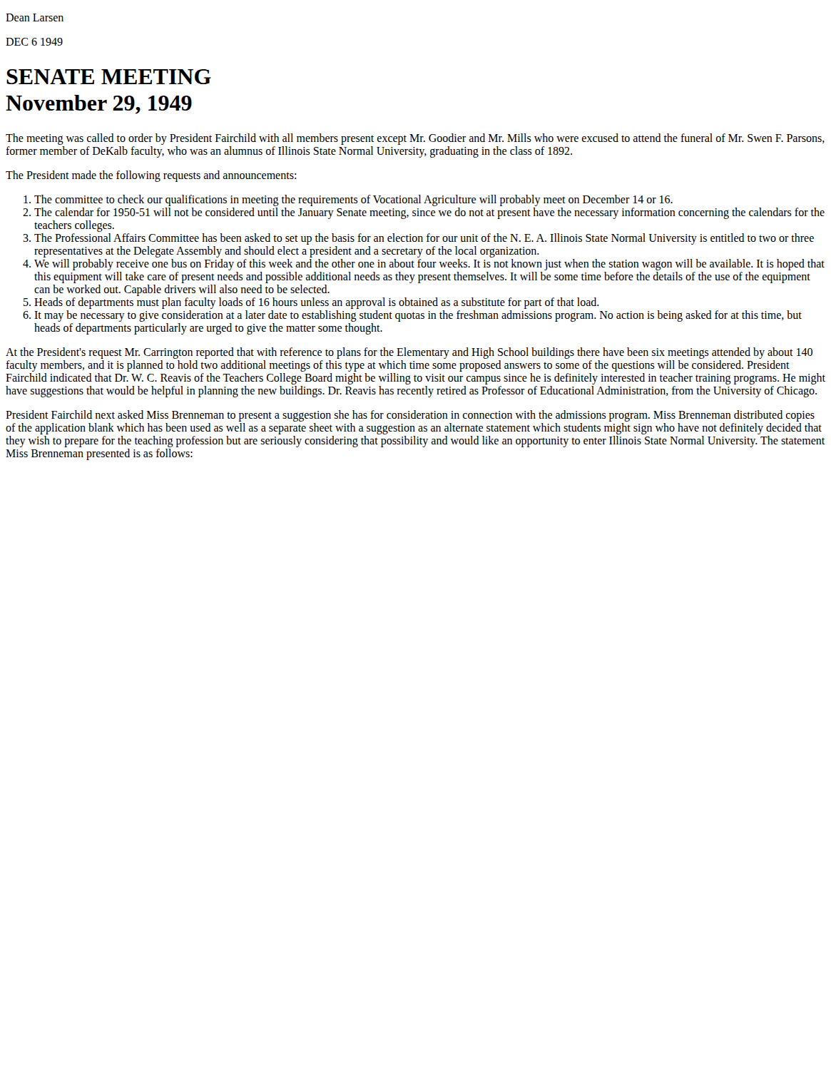Dean Larsen
DEC 6 1949
SENATE MEETING
November 29, 1949
The meeting was called to order by President Fairchild with all members present except Mr. Goodier and Mr. Mills who were excused to attend the funeral of Mr. Swen F. Parsons, former member of DeKalb faculty, who was an alumnus of Illinois State Normal University, graduating in the class of 1892.
The President made the following requests and announcements:
The committee to check our qualifications in meeting the requirements of Vocational Agriculture will probably meet on December 14 or 16.
The calendar for 1950-51 will not be considered until the January Senate meeting, since we do not at present have the necessary information concerning the calendars for the teachers colleges.
The Professional Affairs Committee has been asked to set up the basis for an election for our unit of the N. E. A. Illinois State Normal University is entitled to two or three representatives at the Delegate Assembly and should elect a president and a secretary of the local organization.
We will probably receive one bus on Friday of this week and the other one in about four weeks. It is not known just when the station wagon will be available. It is hoped that this equipment will take care of present needs and possible additional needs as they present themselves. It will be some time before the details of the use of the equipment can be worked out. Capable drivers will also need to be selected.
Heads of departments must plan faculty loads of 16 hours unless an approval is obtained as a substitute for part of that load.
It may be necessary to give consideration at a later date to establishing student quotas in the freshman admissions program. No action is being asked for at this time, but heads of departments particularly are urged to give the matter some thought.
At the President's request Mr. Carrington reported that with reference to plans for the Elementary and High School buildings there have been six meetings attended by about 140 faculty members, and it is planned to hold two additional meetings of this type at which time some proposed answers to some of the questions will be considered. President Fairchild indicated that Dr. W. C. Reavis of the Teachers College Board might be willing to visit our campus since he is definitely interested in teacher training programs. He might have suggestions that would be helpful in planning the new buildings. Dr. Reavis has recently retired as Professor of Educational Administration, from the University of Chicago.
President Fairchild next asked Miss Brenneman to present a suggestion she has for consideration in connection with the admissions program. Miss Brenneman distributed copies of the application blank which has been used as well as a separate sheet with a suggestion as an alternate statement which students might sign who have not definitely decided that they wish to prepare for the teaching profession but are seriously considering that possibility and would like an opportunity to enter Illinois State Normal University. The statement Miss Brenneman presented is as follows: